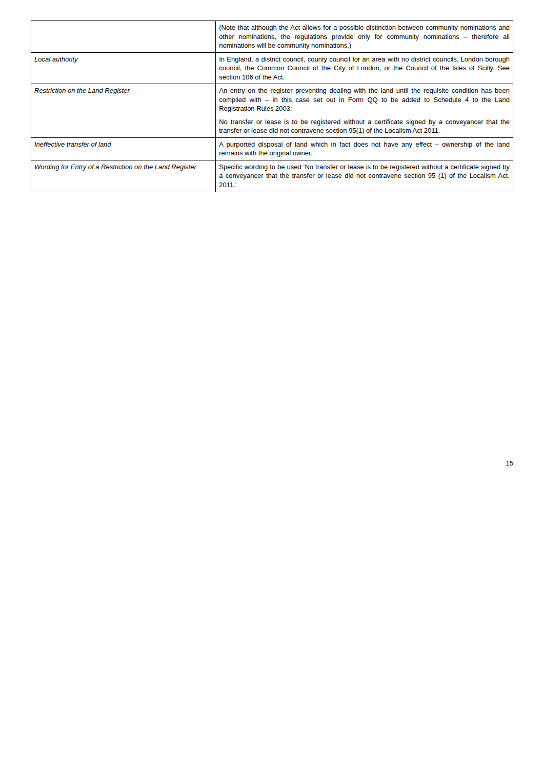| | (Note that although the Act allows for a possible distinction between community nominations and other nominations, the regulations provide only for community nominations – therefore all nominations will be community nominations.) |
| Local authority | In England, a district council, county council for an area with no district councils, London borough council, the Common Council of the City of London, or the Council of the Isles of Scilly. See section 106 of the Act. |
| Restriction on the Land Register | An entry on the register preventing dealing with the land until the requisite condition has been complied with – in this case set out in Form QQ to be added to Schedule 4 to the Land Registration Rules 2003: No transfer or lease is to be registered without a certificate signed by a conveyancer that the transfer or lease did not contravene section 95(1) of the Localism Act 2011. |
| Ineffective transfer of land | A purported disposal of land which in fact does not have any effect – ownership of the land remains with the original owner. |
| Wording for Entry of a Restriction on the Land Register | Specific wording to be used ‘No transfer or lease is to be registered without a certificate signed by a conveyancer that the transfer or lease did not contravene section 95 (1) of the Localism Act. 2011.’ |
15